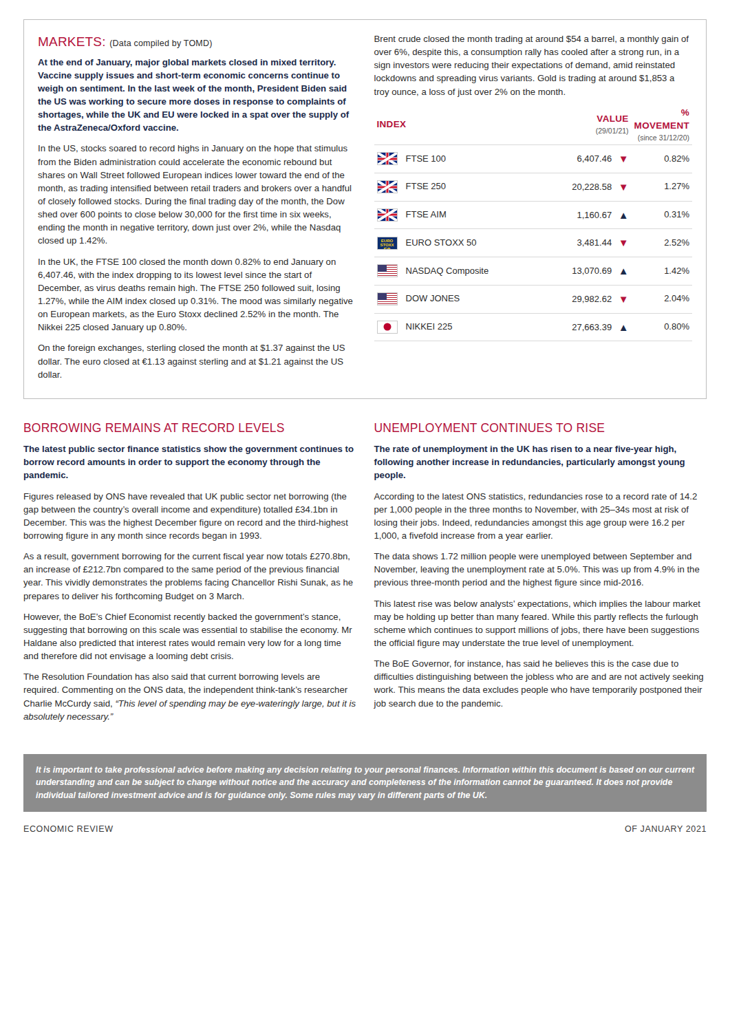MARKETS: (Data compiled by TOMD)
At the end of January, major global markets closed in mixed territory. Vaccine supply issues and short-term economic concerns continue to weigh on sentiment. In the last week of the month, President Biden said the US was working to secure more doses in response to complaints of shortages, while the UK and EU were locked in a spat over the supply of the AstraZeneca/Oxford vaccine.
In the US, stocks soared to record highs in January on the hope that stimulus from the Biden administration could accelerate the economic rebound but shares on Wall Street followed European indices lower toward the end of the month, as trading intensified between retail traders and brokers over a handful of closely followed stocks. During the final trading day of the month, the Dow shed over 600 points to close below 30,000 for the first time in six weeks, ending the month in negative territory, down just over 2%, while the Nasdaq closed up 1.42%.
In the UK, the FTSE 100 closed the month down 0.82% to end January on 6,407.46, with the index dropping to its lowest level since the start of December, as virus deaths remain high. The FTSE 250 followed suit, losing 1.27%, while the AIM index closed up 0.31%. The mood was similarly negative on European markets, as the Euro Stoxx declined 2.52% in the month. The Nikkei 225 closed January up 0.80%.
On the foreign exchanges, sterling closed the month at $1.37 against the US dollar. The euro closed at €1.13 against sterling and at $1.21 against the US dollar.
Brent crude closed the month trading at around $54 a barrel, a monthly gain of over 6%, despite this, a consumption rally has cooled after a strong run, in a sign investors were reducing their expectations of demand, amid reinstated lockdowns and spreading virus variants. Gold is trading at around $1,853 a troy ounce, a loss of just over 2% on the month.
| INDEX | VALUE (29/01/21) | % MOVEMENT (since 31/12/20) |
| --- | --- | --- |
| | FTSE 100 | 6,407.46 ▼ | 0.82% |
| | FTSE 250 | 20,228.58 ▼ | 1.27% |
| | FTSE AIM | 1,160.67 ▲ | 0.31% |
| EURO STOXX 50 | EURO STOXX 50 | 3,481.44 ▼ | 2.52% |
| | NASDAQ Composite | 13,070.69 ▲ | 1.42% |
| | DOW JONES | 29,982.62 ▼ | 2.04% |
| | NIKKEI 225 | 27,663.39 ▲ | 0.80% |
BORROWING REMAINS AT RECORD LEVELS
The latest public sector finance statistics show the government continues to borrow record amounts in order to support the economy through the pandemic.
Figures released by ONS have revealed that UK public sector net borrowing (the gap between the country’s overall income and expenditure) totalled £34.1bn in December. This was the highest December figure on record and the third-highest borrowing figure in any month since records began in 1993.
As a result, government borrowing for the current fiscal year now totals £270.8bn, an increase of £212.7bn compared to the same period of the previous financial year. This vividly demonstrates the problems facing Chancellor Rishi Sunak, as he prepares to deliver his forthcoming Budget on 3 March.
However, the BoE’s Chief Economist recently backed the government’s stance, suggesting that borrowing on this scale was essential to stabilise the economy. Mr Haldane also predicted that interest rates would remain very low for a long time and therefore did not envisage a looming debt crisis.
The Resolution Foundation has also said that current borrowing levels are required. Commenting on the ONS data, the independent think-tank’s researcher Charlie McCurdy said, “This level of spending may be eye-wateringly large, but it is absolutely necessary.”
UNEMPLOYMENT CONTINUES TO RISE
The rate of unemployment in the UK has risen to a near five-year high, following another increase in redundancies, particularly amongst young people.
According to the latest ONS statistics, redundancies rose to a record rate of 14.2 per 1,000 people in the three months to November, with 25–34s most at risk of losing their jobs. Indeed, redundancies amongst this age group were 16.2 per 1,000, a fivefold increase from a year earlier.
The data shows 1.72 million people were unemployed between September and November, leaving the unemployment rate at 5.0%. This was up from 4.9% in the previous three-month period and the highest figure since mid-2016.
This latest rise was below analysts’ expectations, which implies the labour market may be holding up better than many feared. While this partly reflects the furlough scheme which continues to support millions of jobs, there have been suggestions the official figure may understate the true level of unemployment.
The BoE Governor, for instance, has said he believes this is the case due to difficulties distinguishing between the jobless who are and are not actively seeking work. This means the data excludes people who have temporarily postponed their job search due to the pandemic.
It is important to take professional advice before making any decision relating to your personal finances. Information within this document is based on our current understanding and can be subject to change without notice and the accuracy and completeness of the information cannot be guaranteed. It does not provide individual tailored investment advice and is for guidance only. Some rules may vary in different parts of the UK.
ECONOMIC REVIEW OF JANUARY 2021